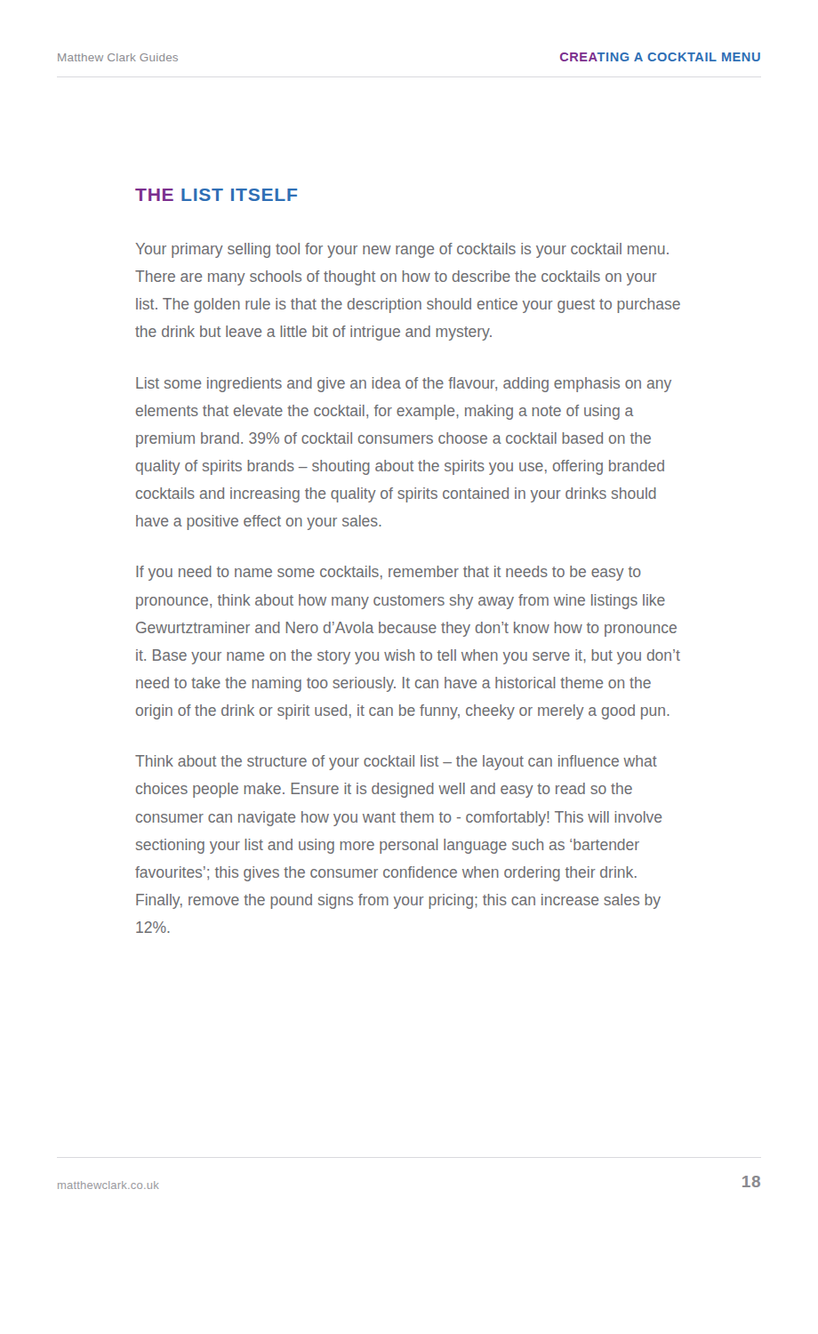Matthew Clark Guides
CREA TING A COCKTAIL MENU
THE LIST ITSELF
Your primary selling tool for your new range of cocktails is your cocktail menu. There are many schools of thought on how to describe the cocktails on your list. The golden rule is that the description should entice your guest to purchase the drink but leave a little bit of intrigue and mystery.
List some ingredients and give an idea of the flavour, adding emphasis on any elements that elevate the cocktail, for example, making a note of using a premium brand. 39% of cocktail consumers choose a cocktail based on the quality of spirits brands – shouting about the spirits you use, offering branded cocktails and increasing the quality of spirits contained in your drinks should have a positive effect on your sales.
If you need to name some cocktails, remember that it needs to be easy to pronounce, think about how many customers shy away from wine listings like Gewurtztraminer and Nero d’Avola because they don’t know how to pronounce it. Base your name on the story you wish to tell when you serve it, but you don’t need to take the naming too seriously. It can have a historical theme on the origin of the drink or spirit used, it can be funny, cheeky or merely a good pun.
Think about the structure of your cocktail list – the layout can influence what choices people make. Ensure it is designed well and easy to read so the consumer can navigate how you want them to - comfortably! This will involve sectioning your list and using more personal language such as ‘bartender favourites’; this gives the consumer confidence when ordering their drink. Finally, remove the pound signs from your pricing; this can increase sales by 12%.
matthewclark.co.uk
18